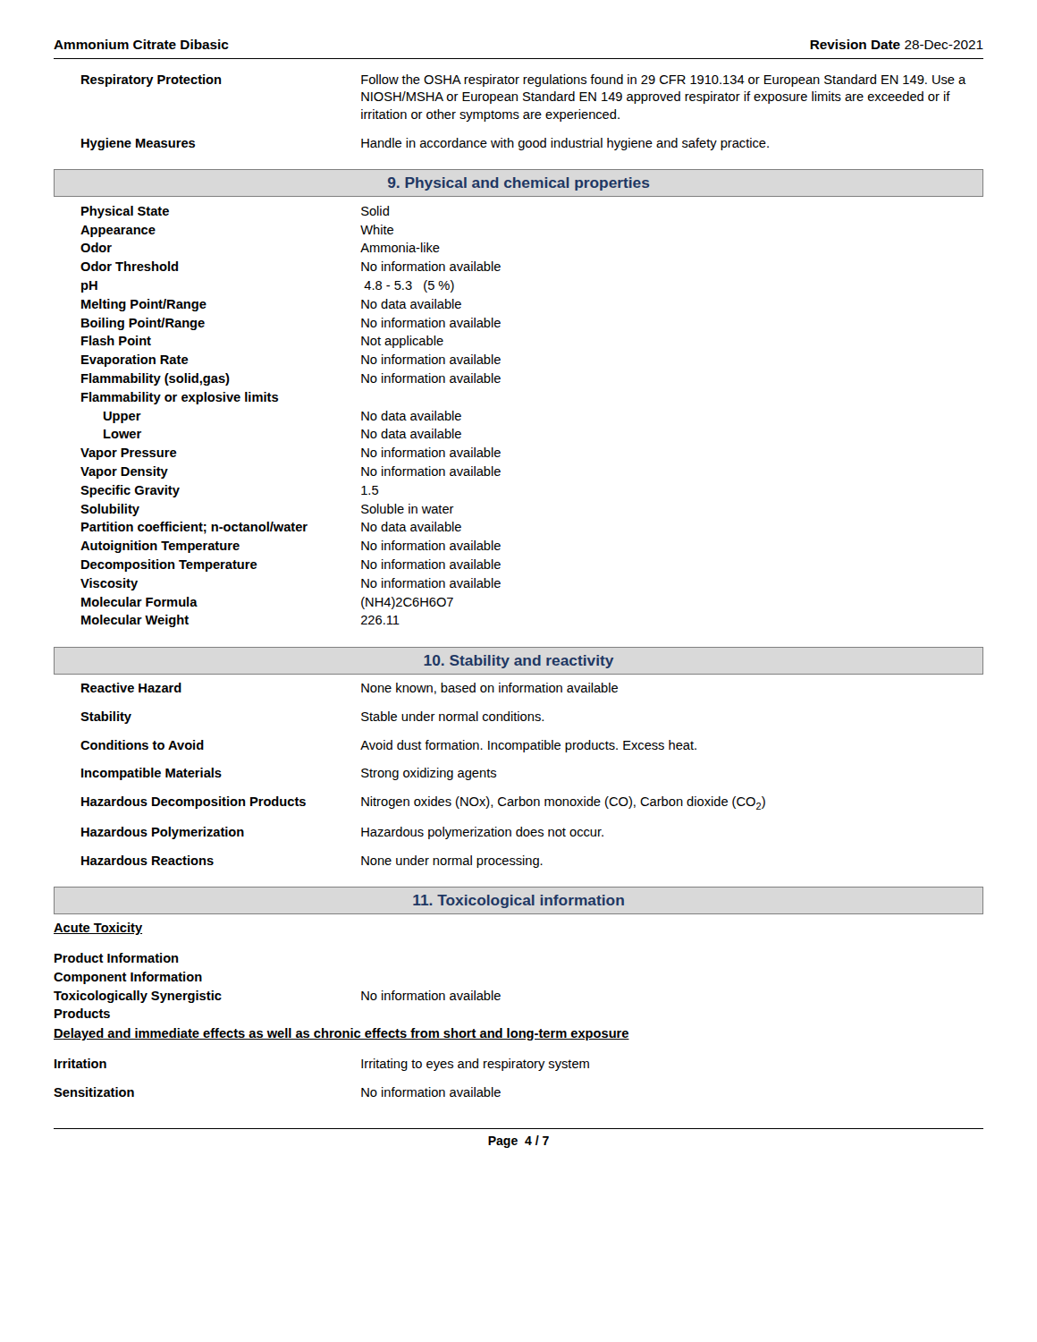Ammonium Citrate Dibasic
Revision Date 28-Dec-2021
Respiratory Protection
Follow the OSHA respirator regulations found in 29 CFR 1910.134 or European Standard EN 149. Use a NIOSH/MSHA or European Standard EN 149 approved respirator if exposure limits are exceeded or if irritation or other symptoms are experienced.
Hygiene Measures
Handle in accordance with good industrial hygiene and safety practice.
9. Physical and chemical properties
| Physical State | Solid |
| Appearance | White |
| Odor | Ammonia-like |
| Odor Threshold | No information available |
| pH | 4.8 - 5.3 (5 %) |
| Melting Point/Range | No data available |
| Boiling Point/Range | No information available |
| Flash Point | Not applicable |
| Evaporation Rate | No information available |
| Flammability (solid,gas) | No information available |
| Flammability or explosive limits | |
| Upper | No data available |
| Lower | No data available |
| Vapor Pressure | No information available |
| Vapor Density | No information available |
| Specific Gravity | 1.5 |
| Solubility | Soluble in water |
| Partition coefficient; n-octanol/water | No data available |
| Autoignition Temperature | No information available |
| Decomposition Temperature | No information available |
| Viscosity | No information available |
| Molecular Formula | (NH4)2C6H6O7 |
| Molecular Weight | 226.11 |
10. Stability and reactivity
Reactive Hazard
None known, based on information available
Stability
Stable under normal conditions.
Conditions to Avoid
Avoid dust formation. Incompatible products. Excess heat.
Incompatible Materials
Strong oxidizing agents
Hazardous Decomposition Products
Nitrogen oxides (NOx), Carbon monoxide (CO), Carbon dioxide (CO2)
Hazardous Polymerization
Hazardous polymerization does not occur.
Hazardous Reactions
None under normal processing.
11. Toxicological information
Acute Toxicity
| Product Information | |
| Component Information | |
| Toxicologically Synergistic Products | No information available |
Delayed and immediate effects as well as chronic effects from short and long-term exposure
Irritation
Irritating to eyes and respiratory system
Sensitization
No information available
Page 4 / 7